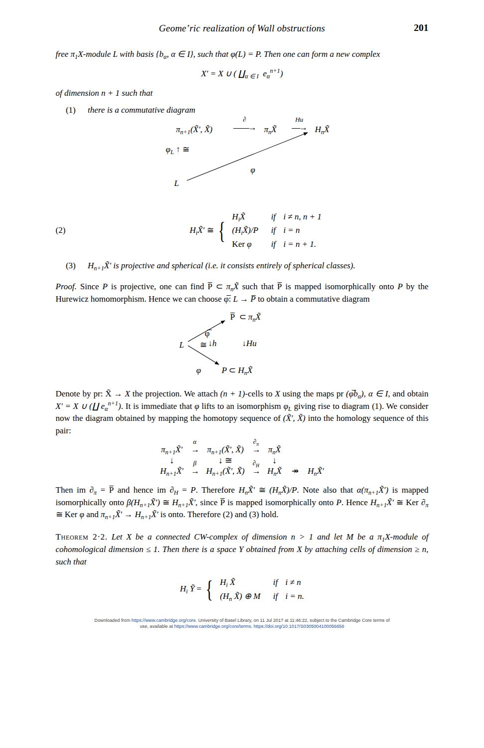Geome‛ric realization of Wall obstructions 201
free π1X-module L with basis {bα, α ∈ I}, such that φ(L) = P. Then one can form a new complex
X′ = X ∪ ( ∐α ∈ I eαn+1)
of dimension n + 1 such that
(1)
there is a commutative diagram
πn+1(X̃′, X̃) ∂——→ πnX̃ Hu—→ HnX̃ φL ↑ ≅ L φ
(2)
HiX̃′ ≅ { HiX̃ if i ≠ n, n + 1 (HiX̃)/P if i = n Ker φ if i = n + 1.
(3)
Hn+1X̃′ is projective and spherical (i.e. it consists entirely of spherical classes).
Proof. Since P is projective, one can find P̅ ⊂ πnX̃ such that P̅ is mapped isomorphically onto P by the Hurewicz homomorphism. Hence we can choose φ̅: L → P̅ to obtain a commutative diagram
P̅ ⊂ πnX̃ φ̅ L ≅ ↓h ↓Hu φ P ⊂ HnX̃
Denote by pr: X̃ → X the projection. We attach (n + 1)-cells to X using the maps pr (φ̅bα), α ∈ I, and obtain X′ = X ∪ (∐ eαn+1). It is immediate that φ lifts to an isomorphism φL giving rise to diagram (1). We consider now the diagram obtained by mapping the homotopy sequence of (X̃′, X̃) into the homology sequence of this pair:
| π n+1 X̃ ′ | α → | π n+1 ( X̃ ′, X̃ ) | ∂ π → | π n X̃ | | |
| ↓ | | ↓ ≅ | | ↓ | | |
| H n+1 X̃ ′ | β → | H n+1 ( X̃ ′, X̃ ) | ∂ H → | H n X̃ | ↠ | H n X̃ ′ |
Then im ∂π = P̅ and hence im ∂H = P. Therefore HnX̃′ ≅ (HnX̃)/P. Note also that α(πn+1X̃′) is mapped isomorphically onto β(Hn+1X̃′) ≅ Hn+1X̃′, since P̅ is mapped isomorphically onto P. Hence Hn+1X̃′ ≅ Ker ∂π ≅ Ker φ and πn+1X̃′ → Hn+1X̃′ is onto. Therefore (2) and (3) hold.
Theorem 2·2. Let X be a connected CW-complex of dimension n > 1 and let M be a π1X-module of cohomological dimension ≤ 1. Then there is a space Y obtained from X by attaching cells of dimension ≥ n, such that
Hi Ỹ = { Hi X̃ if i ≠ n (Hn X̃) ⊕ M if i = n.
Downloaded from https://www.cambridge.org/core. University of Basel Library, on 11 Jul 2017 at 11:46:22, subject to the Cambridge Core terms of
use, available at https://www.cambridge.org/core/terms. https://doi.org/10.1017/S0305004100056656